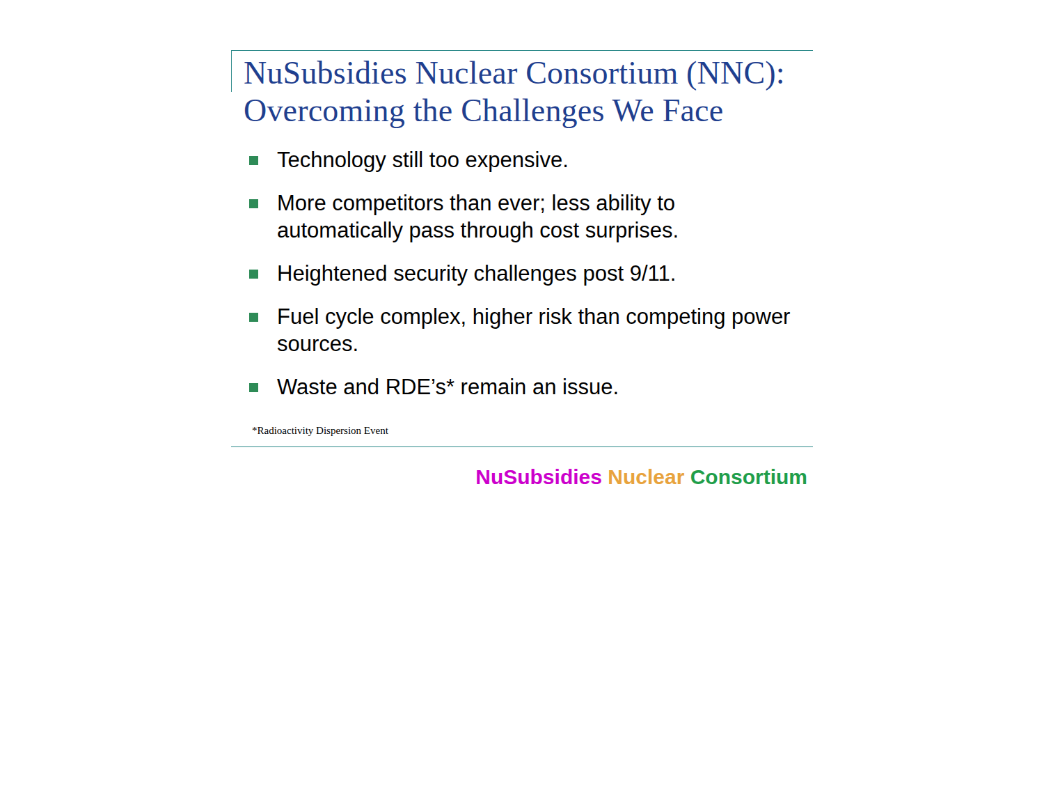NuSubsidies Nuclear Consortium (NNC):
Overcoming the Challenges We Face
Technology still too expensive.
More competitors than ever; less ability to automatically pass through cost surprises.
Heightened security challenges post 9/11.
Fuel cycle complex, higher risk than competing power sources.
Waste and RDE’s* remain an issue.
*Radioactivity Dispersion Event
NuSubsidies Nuclear Consortium